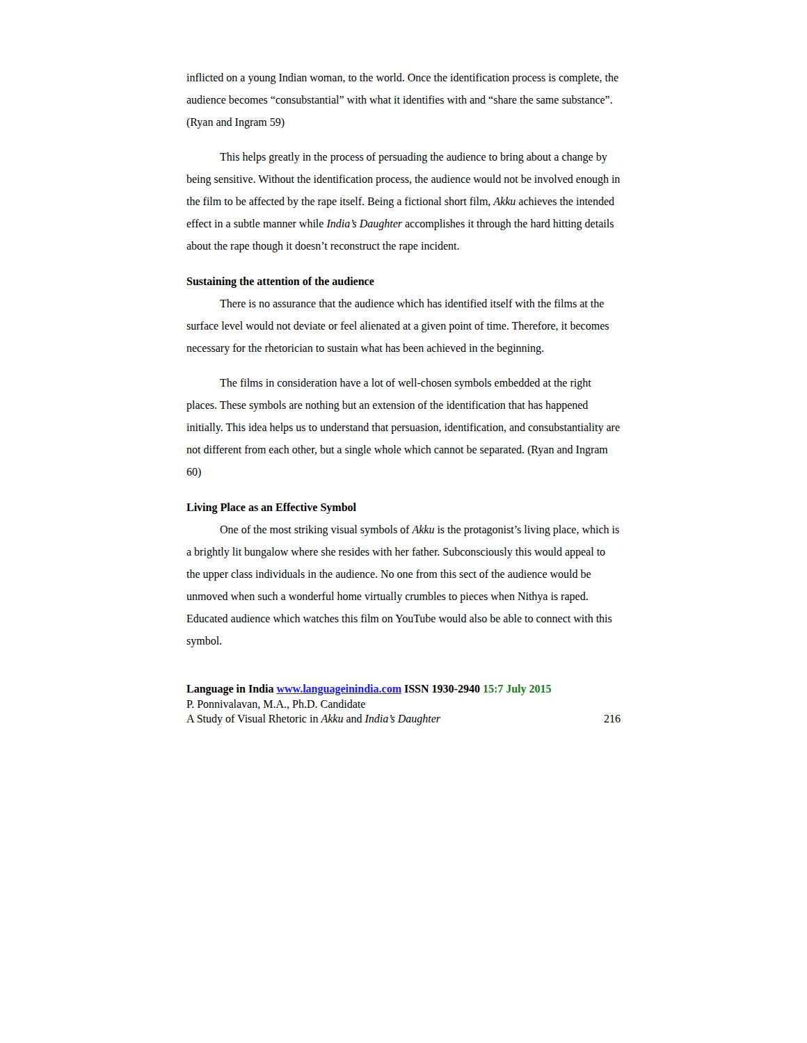inflicted on a young Indian woman, to the world. Once the identification process is complete, the audience becomes “consubstantial” with what it identifies with and “share the same substance”. (Ryan and Ingram 59)
This helps greatly in the process of persuading the audience to bring about a change by being sensitive. Without the identification process, the audience would not be involved enough in the film to be affected by the rape itself. Being a fictional short film, Akku achieves the intended effect in a subtle manner while India’s Daughter accomplishes it through the hard hitting details about the rape though it doesn’t reconstruct the rape incident.
Sustaining the attention of the audience
There is no assurance that the audience which has identified itself with the films at the surface level would not deviate or feel alienated at a given point of time. Therefore, it becomes necessary for the rhetorician to sustain what has been achieved in the beginning.
The films in consideration have a lot of well-chosen symbols embedded at the right places. These symbols are nothing but an extension of the identification that has happened initially. This idea helps us to understand that persuasion, identification, and consubstantiality are not different from each other, but a single whole which cannot be separated. (Ryan and Ingram 60)
Living Place as an Effective Symbol
One of the most striking visual symbols of Akku is the protagonist’s living place, which is a brightly lit bungalow where she resides with her father. Subconsciously this would appeal to the upper class individuals in the audience. No one from this sect of the audience would be unmoved when such a wonderful home virtually crumbles to pieces when Nithya is raped. Educated audience which watches this film on YouTube would also be able to connect with this symbol.
Language in India www.languageinindia.com ISSN 1930-2940 15:7 July 2015
P. Ponnivalavan, M.A., Ph.D. Candidate
A Study of Visual Rhetoric in Akku and India’s Daughter 216